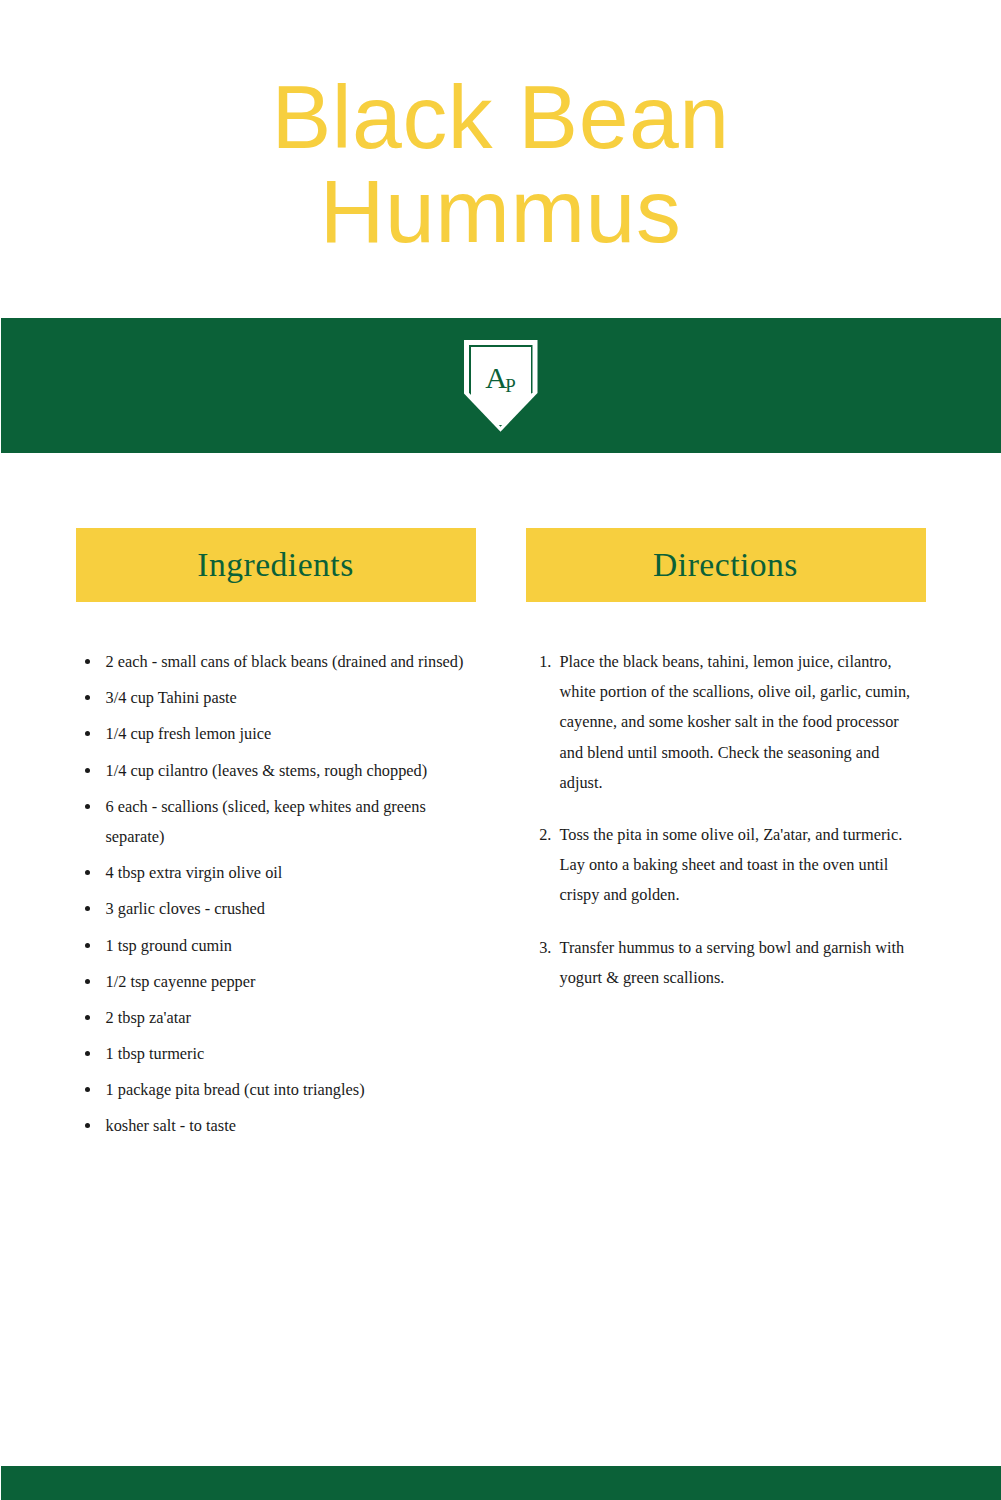Black Bean
Hummus
AP
Ingredients
2 each - small cans of black beans (drained and rinsed)
3/4 cup Tahini paste
1/4 cup fresh lemon juice
1/4 cup cilantro (leaves & stems, rough chopped)
6 each - scallions (sliced, keep whites and greens separate)
4 tbsp extra virgin olive oil
3 garlic cloves - crushed
1 tsp ground cumin
1/2 tsp cayenne pepper
2 tbsp za'atar
1 tbsp turmeric
1 package pita bread (cut into triangles)
kosher salt - to taste
Directions
Place the black beans, tahini, lemon juice, cilantro, white portion of the scallions, olive oil, garlic, cumin, cayenne, and some kosher salt in the food processor and blend until smooth. Check the seasoning and adjust.
Toss the pita in some olive oil, Za'atar, and turmeric. Lay onto a baking sheet and toast in the oven until crispy and golden.
Transfer hummus to a serving bowl and garnish with yogurt & green scallions.